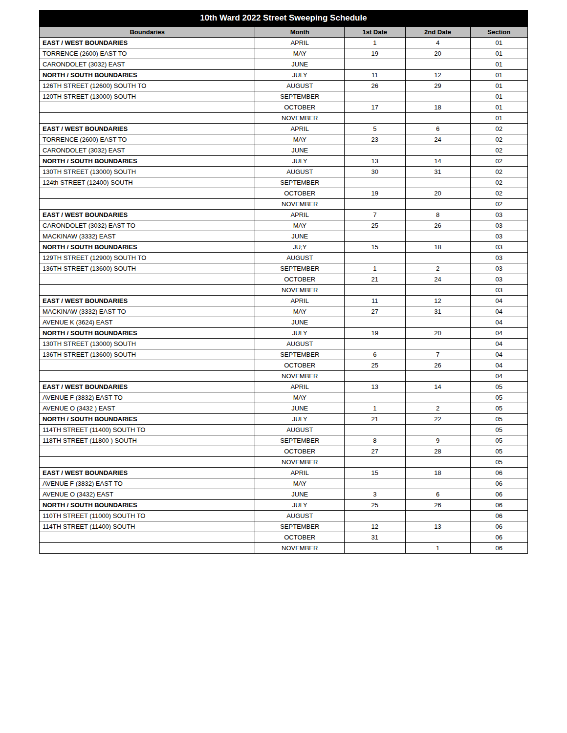10th Ward 2022 Street Sweeping Schedule
| Boundaries | Month | 1st Date | 2nd Date | Section |
| --- | --- | --- | --- | --- |
| EAST / WEST BOUNDARIES | APRIL | 1 | 4 | 01 |
| TORRENCE (2600) EAST TO | MAY | 19 | 20 | 01 |
| CARONDOLET (3032) EAST | JUNE | | | 01 |
| NORTH / SOUTH BOUNDARIES | JULY | 11 | 12 | 01 |
| 126TH STREET (12600) SOUTH TO | AUGUST | 26 | 29 | 01 |
| 120TH STREET (13000) SOUTH | SEPTEMBER | | | 01 |
| | OCTOBER | 17 | 18 | 01 |
| | NOVEMBER | | | 01 |
| EAST / WEST BOUNDARIES | APRIL | 5 | 6 | 02 |
| TORRENCE (2600) EAST TO | MAY | 23 | 24 | 02 |
| CARONDOLET (3032) EAST | JUNE | | | 02 |
| NORTH / SOUTH BOUNDARIES | JULY | 13 | 14 | 02 |
| 130TH STREET (13000) SOUTH | AUGUST | 30 | 31 | 02 |
| 124th STREET (12400) SOUTH | SEPTEMBER | | | 02 |
| | OCTOBER | 19 | 20 | 02 |
| | NOVEMBER | | | 02 |
| EAST / WEST BOUNDARIES | APRIL | 7 | 8 | 03 |
| CARONDOLET (3032) EAST TO | MAY | 25 | 26 | 03 |
| MACKINAW (3332) EAST | JUNE | | | 03 |
| NORTH / SOUTH BOUNDARIES | JU;Y | 15 | 18 | 03 |
| 129TH STREET (12900) SOUTH TO | AUGUST | | | 03 |
| 136TH STREET (13600) SOUTH | SEPTEMBER | 1 | 2 | 03 |
| | OCTOBER | 21 | 24 | 03 |
| | NOVEMBER | | | 03 |
| EAST / WEST BOUNDARIES | APRIL | 11 | 12 | 04 |
| MACKINAW (3332) EAST TO | MAY | 27 | 31 | 04 |
| AVENUE K (3624) EAST | JUNE | | | 04 |
| NORTH / SOUTH BOUNDARIES | JULY | 19 | 20 | 04 |
| 130TH STREET (13000) SOUTH | AUGUST | | | 04 |
| 136TH STREET (13600) SOUTH | SEPTEMBER | 6 | 7 | 04 |
| | OCTOBER | 25 | 26 | 04 |
| | NOVEMBER | | | 04 |
| EAST / WEST BOUNDARIES | APRIL | 13 | 14 | 05 |
| AVENUE F (3832) EAST TO | MAY | | | 05 |
| AVENUE O (3432 ) EAST | JUNE | 1 | 2 | 05 |
| NORTH / SOUTH BOUNDARIES | JULY | 21 | 22 | 05 |
| 114TH STREET (11400) SOUTH TO | AUGUST | | | 05 |
| 118TH STREET (11800 ) SOUTH | SEPTEMBER | 8 | 9 | 05 |
| | OCTOBER | 27 | 28 | 05 |
| | NOVEMBER | | | 05 |
| EAST / WEST BOUNDARIES | APRIL | 15 | 18 | 06 |
| AVENUE F (3832) EAST TO | MAY | | | 06 |
| AVENUE O (3432) EAST | JUNE | 3 | 6 | 06 |
| NORTH / SOUTH BOUNDARIES | JULY | 25 | 26 | 06 |
| 110TH STREET (11000) SOUTH TO | AUGUST | | | 06 |
| 114TH STREET (11400) SOUTH | SEPTEMBER | 12 | 13 | 06 |
| | OCTOBER | 31 | | 06 |
| | NOVEMBER | | 1 | 06 |